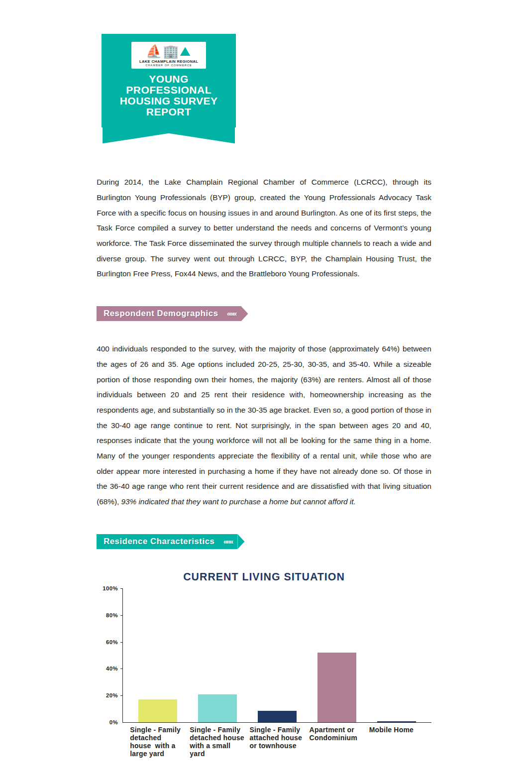⛵🏢⛰
LAKE CHAMPLAIN REGIONAL
CHAMBER OF COMMERCE
Young Professional
Housing Survey Report
During 2014, the Lake Champlain Regional Chamber of Commerce (LCRCC), through its Burlington Young Professionals (BYP) group, created the Young Professionals Advocacy Task Force with a specific focus on housing issues in and around Burlington. As one of its first steps, the Task Force compiled a survey to better understand the needs and concerns of Vermont’s young workforce. The Task Force disseminated the survey through multiple channels to reach a wide and diverse group. The survey went out through LCRCC, BYP, the Champlain Housing Trust, the Burlington Free Press, Fox44 News, and the Brattleboro Young Professionals.
Respondent Demographics
400 individuals responded to the survey, with the majority of those (approximately 64%) between the ages of 26 and 35. Age options included 20-25, 25-30, 30-35, and 35-40. While a sizeable portion of those responding own their homes, the majority (63%) are renters. Almost all of those individuals between 20 and 25 rent their residence with, homeownership increasing as the respondents age, and substantially so in the 30-35 age bracket. Even so, a good portion of those in the 30-40 age range continue to rent. Not surprisingly, in the span between ages 20 and 40, responses indicate that the young workforce will not all be looking for the same thing in a home. Many of the younger respondents appreciate the flexibility of a rental unit, while those who are older appear more interested in purchasing a home if they have not already done so. Of those in the 36-40 age range who rent their current residence and are dissatisfied with that living situation (68%), 93% indicated that they want to purchase a home but cannot afford it.
Residence Characteristics
CURRENT LIVING SITUATION
100%
80%
60%
40%
20%
0%
Single - Family detached house with a large yard
Single - Family detached house with a small yard
Single - Family attached house or townhouse
Apartment or Condominium
Mobile Home